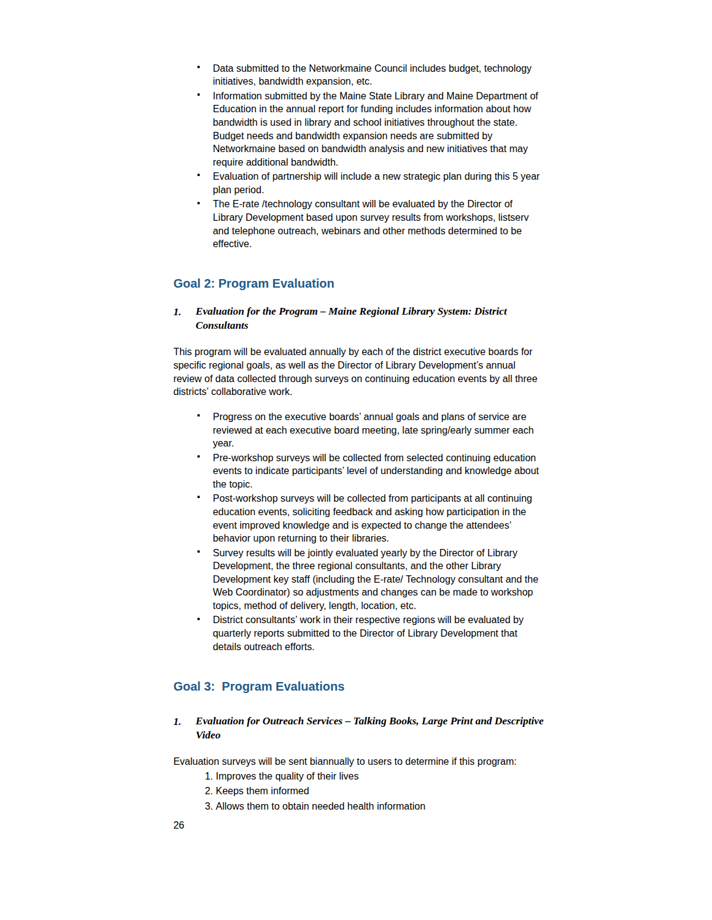Data submitted to the Networkmaine Council includes budget, technology initiatives, bandwidth expansion, etc.
Information submitted by the Maine State Library and Maine Department of Education in the annual report for funding includes information about how bandwidth is used in library and school initiatives throughout the state. Budget needs and bandwidth expansion needs are submitted by Networkmaine based on bandwidth analysis and new initiatives that may require additional bandwidth.
Evaluation of partnership will include a new strategic plan during this 5 year plan period.
The E-rate /technology consultant will be evaluated by the Director of Library Development based upon survey results from workshops, listserv and telephone outreach, webinars and other methods determined to be effective.
Goal 2: Program Evaluation
1.
Evaluation for the Program – Maine Regional Library System: District Consultants
This program will be evaluated annually by each of the district executive boards for specific regional goals, as well as the Director of Library Development’s annual review of data collected through surveys on continuing education events by all three districts’ collaborative work.
Progress on the executive boards’ annual goals and plans of service are reviewed at each executive board meeting, late spring/early summer each year.
Pre-workshop surveys will be collected from selected continuing education events to indicate participants’ level of understanding and knowledge about the topic.
Post-workshop surveys will be collected from participants at all continuing education events, soliciting feedback and asking how participation in the event improved knowledge and is expected to change the attendees’ behavior upon returning to their libraries.
Survey results will be jointly evaluated yearly by the Director of Library Development, the three regional consultants, and the other Library Development key staff (including the E-rate/ Technology consultant and the Web Coordinator) so adjustments and changes can be made to workshop topics, method of delivery, length, location, etc.
District consultants’ work in their respective regions will be evaluated by quarterly reports submitted to the Director of Library Development that details outreach efforts.
Goal 3: Program Evaluations
1.
Evaluation for Outreach Services – Talking Books, Large Print and Descriptive Video
Evaluation surveys will be sent biannually to users to determine if this program:
Improves the quality of their lives
Keeps them informed
Allows them to obtain needed health information
26